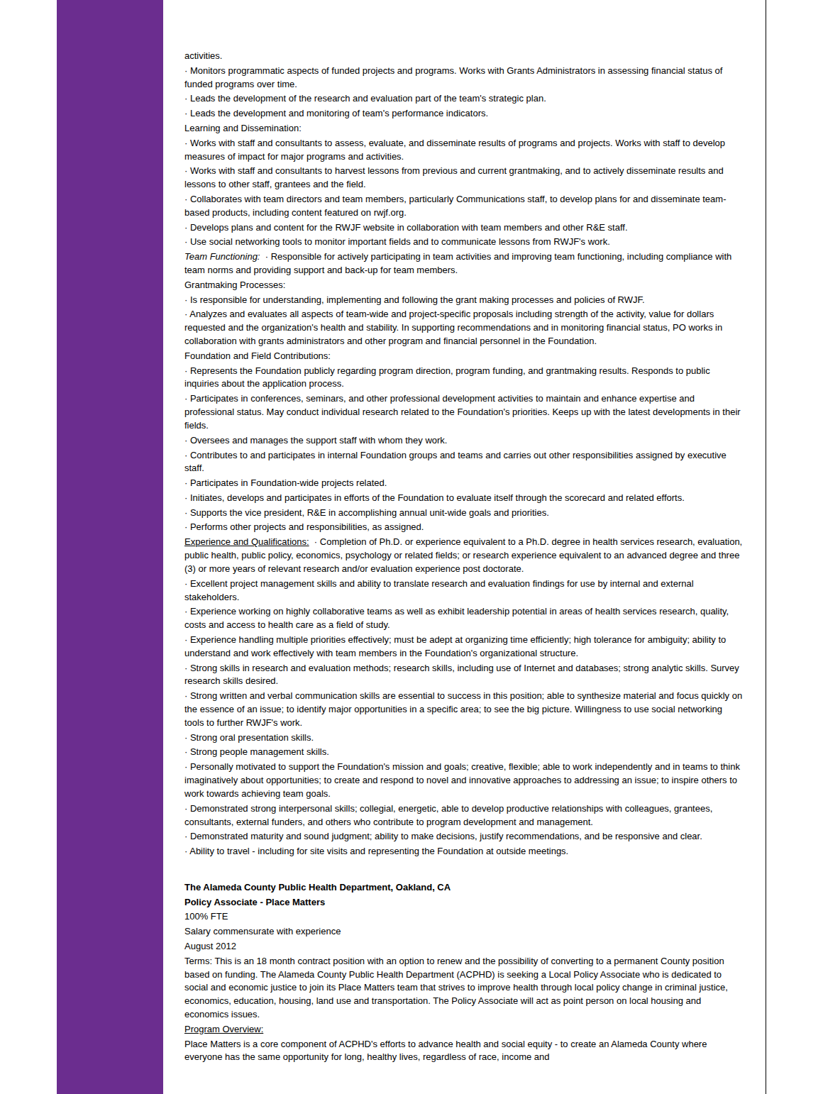activities.
· Monitors programmatic aspects of funded projects and programs. Works with Grants Administrators in assessing financial status of funded programs over time.
· Leads the development of the research and evaluation part of the team's strategic plan.
· Leads the development and monitoring of team's performance indicators.
Learning and Dissemination:
· Works with staff and consultants to assess, evaluate, and disseminate results of programs and projects. Works with staff to develop measures of impact for major programs and activities.
· Works with staff and consultants to harvest lessons from previous and current grantmaking, and to actively disseminate results and lessons to other staff, grantees and the field.
· Collaborates with team directors and team members, particularly Communications staff, to develop plans for and disseminate team-based products, including content featured on rwjf.org.
· Develops plans and content for the RWJF website in collaboration with team members and other R&E staff.
· Use social networking tools to monitor important fields and to communicate lessons from RWJF's work.
Team Functioning: · Responsible for actively participating in team activities and improving team functioning, including compliance with team norms and providing support and back-up for team members.
Grantmaking Processes:
· Is responsible for understanding, implementing and following the grant making processes and policies of RWJF.
· Analyzes and evaluates all aspects of team-wide and project-specific proposals including strength of the activity, value for dollars requested and the organization's health and stability. In supporting recommendations and in monitoring financial status, PO works in collaboration with grants administrators and other program and financial personnel in the Foundation.
Foundation and Field Contributions:
· Represents the Foundation publicly regarding program direction, program funding, and grantmaking results. Responds to public inquiries about the application process.
· Participates in conferences, seminars, and other professional development activities to maintain and enhance expertise and professional status. May conduct individual research related to the Foundation's priorities. Keeps up with the latest developments in their fields.
· Oversees and manages the support staff with whom they work.
· Contributes to and participates in internal Foundation groups and teams and carries out other responsibilities assigned by executive staff.
· Participates in Foundation-wide projects related.
· Initiates, develops and participates in efforts of the Foundation to evaluate itself through the scorecard and related efforts.
· Supports the vice president, R&E in accomplishing annual unit-wide goals and priorities.
· Performs other projects and responsibilities, as assigned.
Experience and Qualifications: · Completion of Ph.D. or experience equivalent to a Ph.D. degree in health services research, evaluation, public health, public policy, economics, psychology or related fields; or research experience equivalent to an advanced degree and three (3) or more years of relevant research and/or evaluation experience post doctorate.
· Excellent project management skills and ability to translate research and evaluation findings for use by internal and external stakeholders.
· Experience working on highly collaborative teams as well as exhibit leadership potential in areas of health services research, quality, costs and access to health care as a field of study.
· Experience handling multiple priorities effectively; must be adept at organizing time efficiently; high tolerance for ambiguity; ability to understand and work effectively with team members in the Foundation's organizational structure.
· Strong skills in research and evaluation methods; research skills, including use of Internet and databases; strong analytic skills. Survey research skills desired.
· Strong written and verbal communication skills are essential to success in this position; able to synthesize material and focus quickly on the essence of an issue; to identify major opportunities in a specific area; to see the big picture. Willingness to use social networking tools to further RWJF's work.
· Strong oral presentation skills.
· Strong people management skills.
· Personally motivated to support the Foundation's mission and goals; creative, flexible; able to work independently and in teams to think imaginatively about opportunities; to create and respond to novel and innovative approaches to addressing an issue; to inspire others to work towards achieving team goals.
· Demonstrated strong interpersonal skills; collegial, energetic, able to develop productive relationships with colleagues, grantees, consultants, external funders, and others who contribute to program development and management.
· Demonstrated maturity and sound judgment; ability to make decisions, justify recommendations, and be responsive and clear.
· Ability to travel - including for site visits and representing the Foundation at outside meetings.
The Alameda County Public Health Department, Oakland, CA
Policy Associate - Place Matters
100% FTE
Salary commensurate with experience
August 2012
Terms: This is an 18 month contract position with an option to renew and the possibility of converting to a permanent County position based on funding. The Alameda County Public Health Department (ACPHD) is seeking a Local Policy Associate who is dedicated to social and economic justice to join its Place Matters team that strives to improve health through local policy change in criminal justice, economics, education, housing, land use and transportation. The Policy Associate will act as point person on local housing and economics issues.
Program Overview:
Place Matters is a core component of ACPHD's efforts to advance health and social equity - to create an Alameda County where everyone has the same opportunity for long, healthy lives, regardless of race, income and